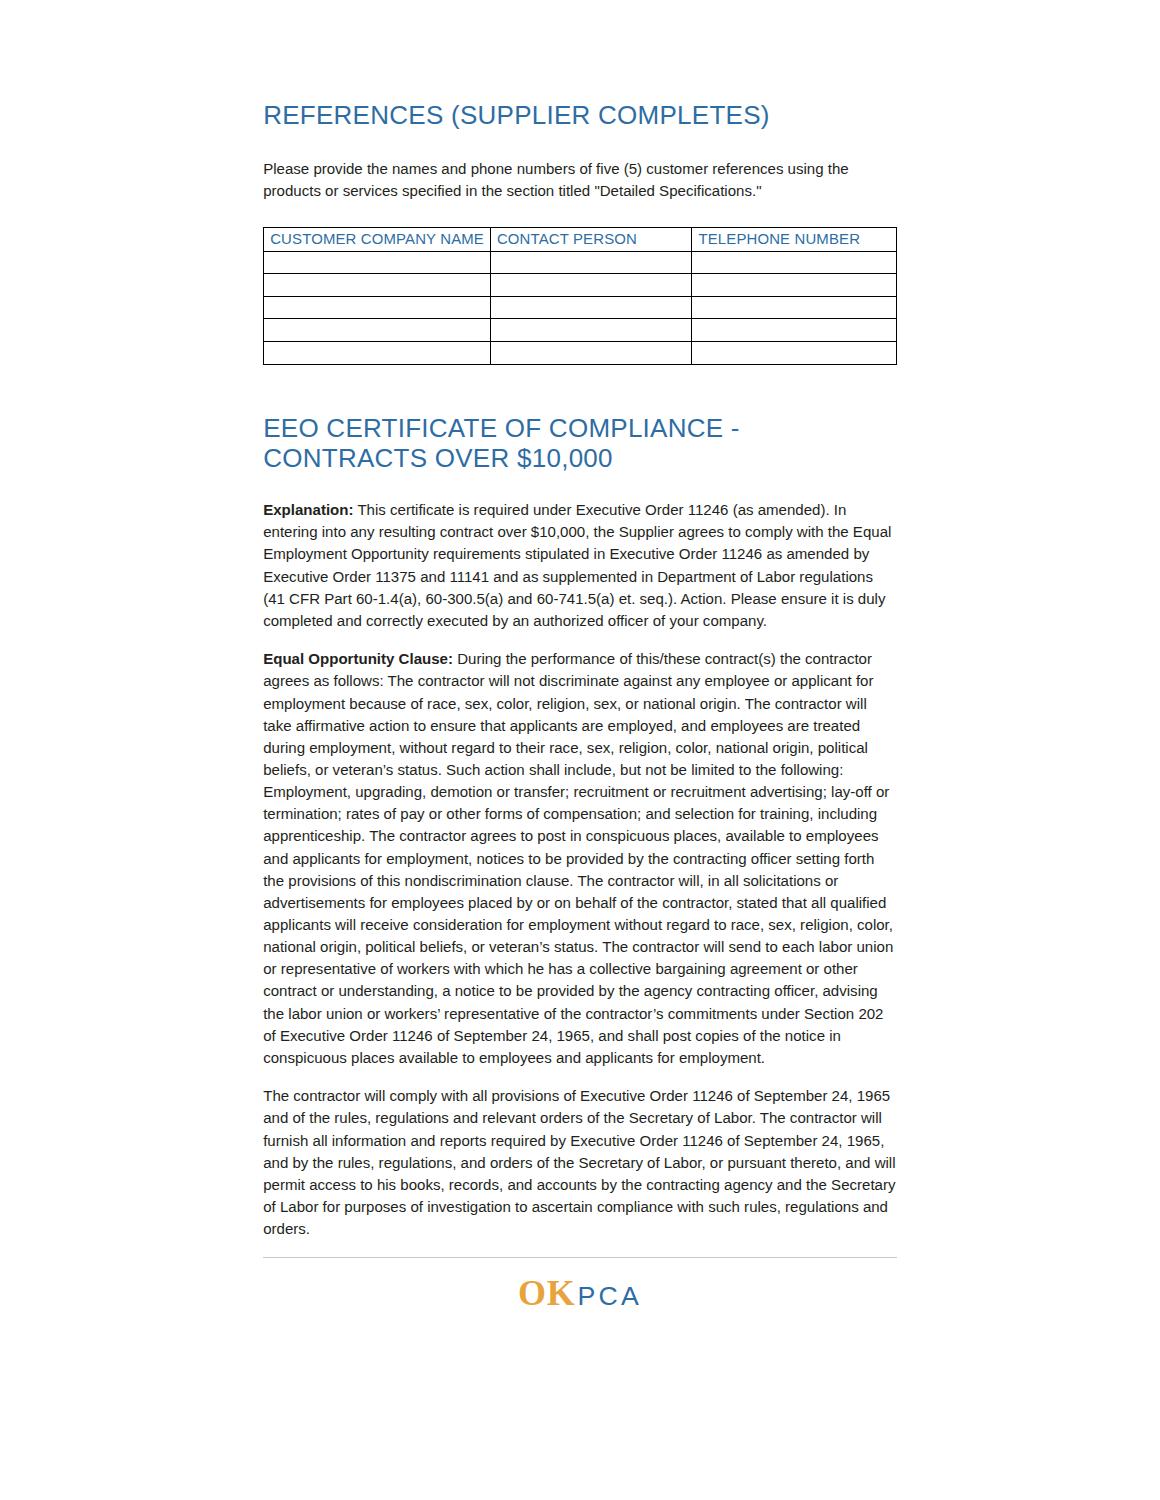REFERENCES (SUPPLIER COMPLETES)
Please provide the names and phone numbers of five (5) customer references using the products or services specified in the section titled "Detailed Specifications."
| CUSTOMER COMPANY NAME | CONTACT PERSON | TELEPHONE NUMBER |
| --- | --- | --- |
EEO CERTIFICATE OF COMPLIANCE - CONTRACTS OVER $10,000
Explanation: This certificate is required under Executive Order 11246 (as amended). In entering into any resulting contract over $10,000, the Supplier agrees to comply with the Equal Employment Opportunity requirements stipulated in Executive Order 11246 as amended by Executive Order 11375 and 11141 and as supplemented in Department of Labor regulations
(41 CFR Part 60-1.4(a), 60-300.5(a) and 60-741.5(a) et. seq.). Action. Please ensure it is duly completed and correctly executed by an authorized officer of your company.
Equal Opportunity Clause: During the performance of this/these contract(s) the contractor agrees as follows: The contractor will not discriminate against any employee or applicant for employment because of race, sex, color, religion, sex, or national origin. The contractor will take affirmative action to ensure that applicants are employed, and employees are treated during employment, without regard to their race, sex, religion, color, national origin, political beliefs, or veteran’s status. Such action shall include, but not be limited to the following: Employment, upgrading, demotion or transfer; recruitment or recruitment advertising; lay-off or termination; rates of pay or other forms of compensation; and selection for training, including apprenticeship. The contractor agrees to post in conspicuous places, available to employees and applicants for employment, notices to be provided by the contracting officer setting forth the provisions of this nondiscrimination clause. The contractor will, in all solicitations or advertisements for employees placed by or on behalf of the contractor, stated that all qualified applicants will receive consideration for employment without regard to race, sex, religion, color, national origin, political beliefs, or veteran’s status. The contractor will send to each labor union or representative of workers with which he has a collective bargaining agreement or other contract or understanding, a notice to be provided by the agency contracting officer, advising the labor union or workers’ representative of the contractor’s commitments under Section 202 of Executive Order 11246 of September 24, 1965, and shall post copies of the notice in conspicuous places available to employees and applicants for employment.
The contractor will comply with all provisions of Executive Order 11246 of September 24, 1965 and of the rules, regulations and relevant orders of the Secretary of Labor. The contractor will furnish all information and reports required by Executive Order 11246 of September 24, 1965, and by the rules, regulations, and orders of the Secretary of Labor, or pursuant thereto, and will permit access to his books, records, and accounts by the contracting agency and the Secretary of Labor for purposes of investigation to ascertain compliance with such rules, regulations and orders.
OK PCA